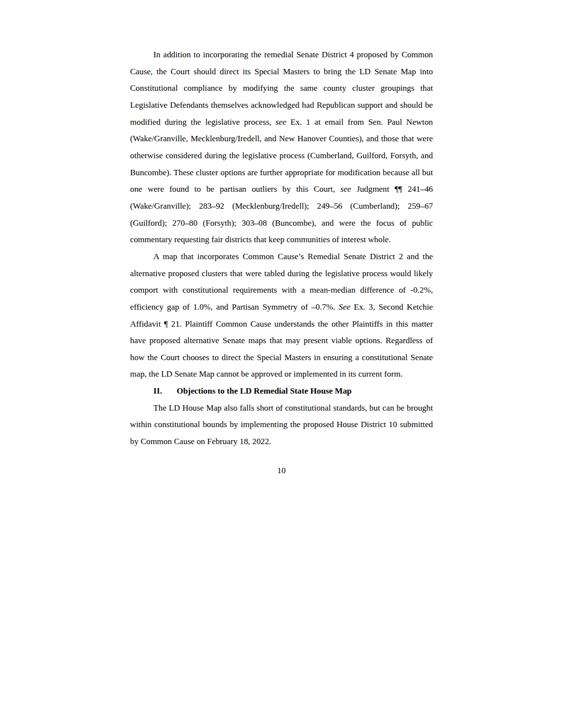In addition to incorporating the remedial Senate District 4 proposed by Common Cause, the Court should direct its Special Masters to bring the LD Senate Map into Constitutional compliance by modifying the same county cluster groupings that Legislative Defendants themselves acknowledged had Republican support and should be modified during the legislative process, see Ex. 1 at email from Sen. Paul Newton (Wake/Granville, Mecklenburg/Iredell, and New Hanover Counties), and those that were otherwise considered during the legislative process (Cumberland, Guilford, Forsyth, and Buncombe). These cluster options are further appropriate for modification because all but one were found to be partisan outliers by this Court, see Judgment ¶¶ 241–46 (Wake/Granville); 283–92 (Mecklenburg/Iredell); 249–56 (Cumberland); 259–67 (Guilford); 270–80 (Forsyth); 303–08 (Buncombe), and were the focus of public commentary requesting fair districts that keep communities of interest whole.
A map that incorporates Common Cause’s Remedial Senate District 2 and the alternative proposed clusters that were tabled during the legislative process would likely comport with constitutional requirements with a mean-median difference of -0.2%, efficiency gap of 1.0%, and Partisan Symmetry of –0.7%. See Ex. 3, Second Ketchie Affidavit ¶ 21. Plaintiff Common Cause understands the other Plaintiffs in this matter have proposed alternative Senate maps that may present viable options. Regardless of how the Court chooses to direct the Special Masters in ensuring a constitutional Senate map, the LD Senate Map cannot be approved or implemented in its current form.
II. Objections to the LD Remedial State House Map
The LD House Map also falls short of constitutional standards, but can be brought within constitutional bounds by implementing the proposed House District 10 submitted by Common Cause on February 18, 2022.
10